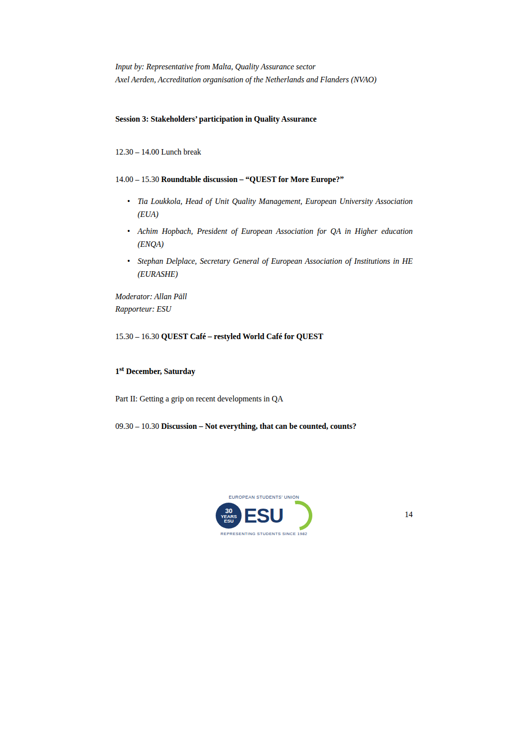Input by: Representative from Malta, Quality Assurance sector
Axel Aerden, Accreditation organisation of the Netherlands and Flanders (NVAO)
Session 3: Stakeholders’ participation in Quality Assurance
12.30 – 14.00 Lunch break
14.00 – 15.30 Roundtable discussion – “QUEST for More Europe?”
Tia Loukkola, Head of Unit Quality Management, European University Association (EUA)
Achim Hopbach, President of European Association for QA in Higher education (ENQA)
Stephan Delplace, Secretary General of European Association of Institutions in HE (EURASHE)
Moderator: Allan Päll
Rapporteur: ESU
15.30 – 16.30 QUEST Café – restyled World Café for QUEST
1st December, Saturday
Part II: Getting a grip on recent developments in QA
09.30 – 10.30 Discussion – Not everything, that can be counted, counts?
14
EUROPEAN STUDENTS’ UNION
30 YEARS ESU
ESU
REPRESENTING STUDENTS SINCE 1982